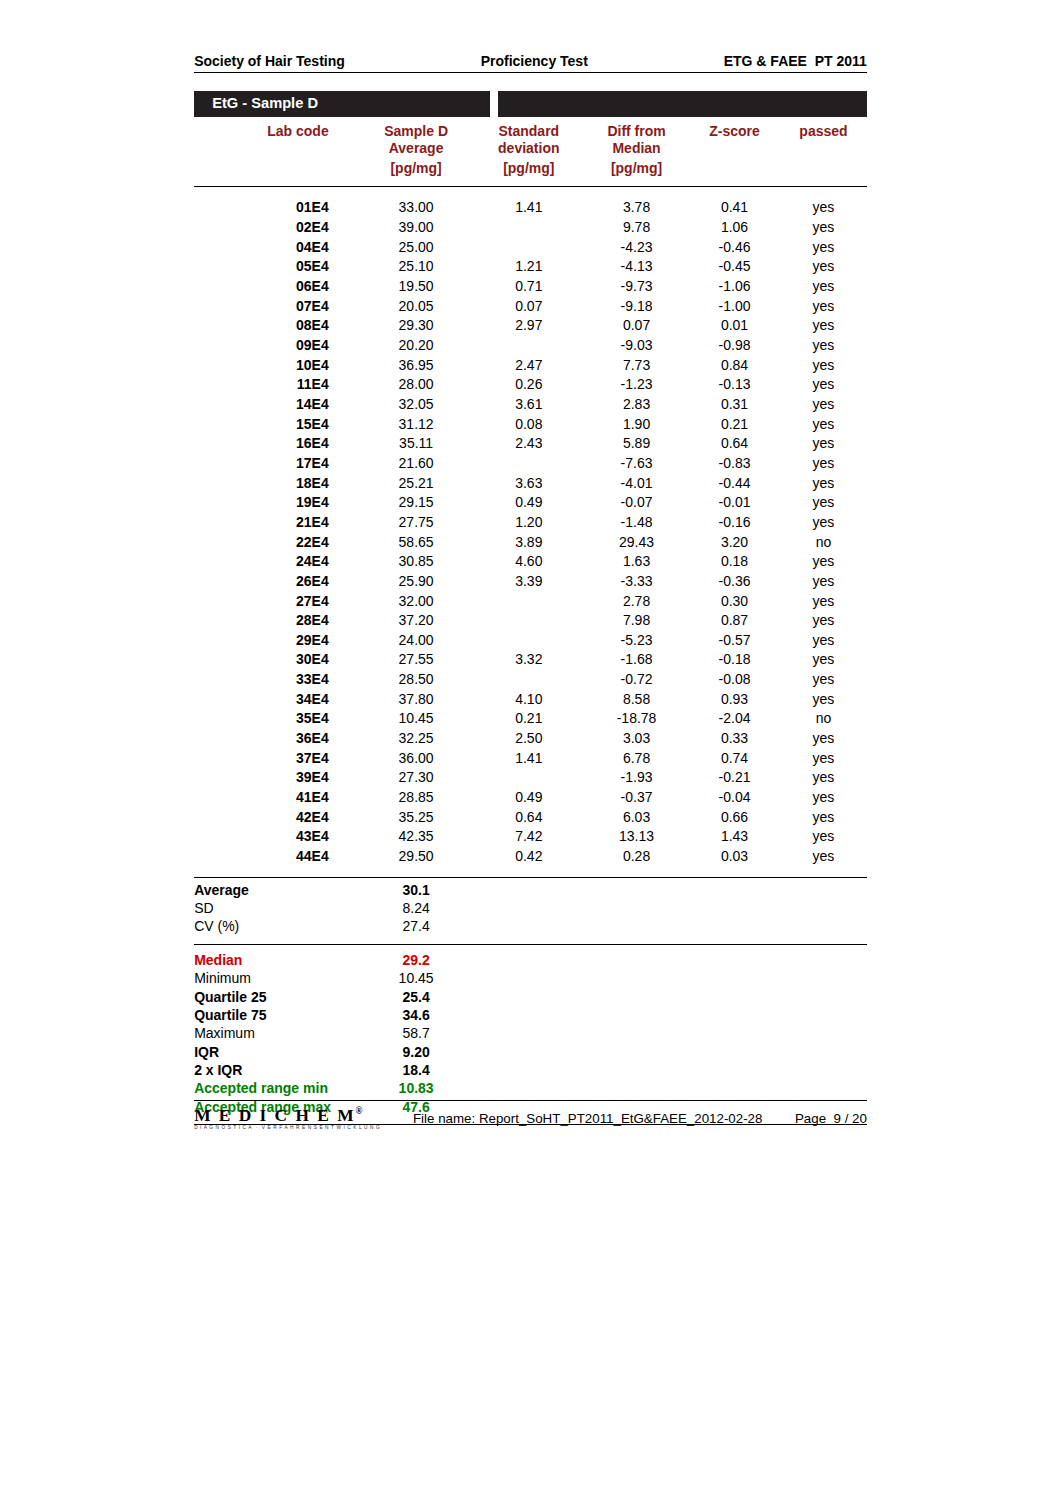Society of Hair Testing
Proficiency Test
ETG & FAEE PT 2011
EtG - Sample D
| Lab code | Sample D Average | Standard deviation | Diff from Median | Z-score | passed |
| --- | --- | --- | --- | --- | --- |
| | [pg/mg] | [pg/mg] | [pg/mg] | | |
| 01E4 | 33.00 | 1.41 | 3.78 | 0.41 | yes |
| 02E4 | 39.00 | | 9.78 | 1.06 | yes |
| 04E4 | 25.00 | | -4.23 | -0.46 | yes |
| 05E4 | 25.10 | 1.21 | -4.13 | -0.45 | yes |
| 06E4 | 19.50 | 0.71 | -9.73 | -1.06 | yes |
| 07E4 | 20.05 | 0.07 | -9.18 | -1.00 | yes |
| 08E4 | 29.30 | 2.97 | 0.07 | 0.01 | yes |
| 09E4 | 20.20 | | -9.03 | -0.98 | yes |
| 10E4 | 36.95 | 2.47 | 7.73 | 0.84 | yes |
| 11E4 | 28.00 | 0.26 | -1.23 | -0.13 | yes |
| 14E4 | 32.05 | 3.61 | 2.83 | 0.31 | yes |
| 15E4 | 31.12 | 0.08 | 1.90 | 0.21 | yes |
| 16E4 | 35.11 | 2.43 | 5.89 | 0.64 | yes |
| 17E4 | 21.60 | | -7.63 | -0.83 | yes |
| 18E4 | 25.21 | 3.63 | -4.01 | -0.44 | yes |
| 19E4 | 29.15 | 0.49 | -0.07 | -0.01 | yes |
| 21E4 | 27.75 | 1.20 | -1.48 | -0.16 | yes |
| 22E4 | 58.65 | 3.89 | 29.43 | 3.20 | no |
| 24E4 | 30.85 | 4.60 | 1.63 | 0.18 | yes |
| 26E4 | 25.90 | 3.39 | -3.33 | -0.36 | yes |
| 27E4 | 32.00 | | 2.78 | 0.30 | yes |
| 28E4 | 37.20 | | 7.98 | 0.87 | yes |
| 29E4 | 24.00 | | -5.23 | -0.57 | yes |
| 30E4 | 27.55 | 3.32 | -1.68 | -0.18 | yes |
| 33E4 | 28.50 | | -0.72 | -0.08 | yes |
| 34E4 | 37.80 | 4.10 | 8.58 | 0.93 | yes |
| 35E4 | 10.45 | 0.21 | -18.78 | -2.04 | no |
| 36E4 | 32.25 | 2.50 | 3.03 | 0.33 | yes |
| 37E4 | 36.00 | 1.41 | 6.78 | 0.74 | yes |
| 39E4 | 27.30 | | -1.93 | -0.21 | yes |
| 41E4 | 28.85 | 0.49 | -0.37 | -0.04 | yes |
| 42E4 | 35.25 | 0.64 | 6.03 | 0.66 | yes |
| 43E4 | 42.35 | 7.42 | 13.13 | 1.43 | yes |
| 44E4 | 29.50 | 0.42 | 0.28 | 0.03 | yes |
| Average | 30.1 | |
| SD | 8.24 | |
| CV (%) | 27.4 | |
| Median | 29.2 | |
| Minimum | 10.45 | |
| Quartile 25 | 25.4 | |
| Quartile 75 | 34.6 | |
| Maximum | 58.7 | |
| IQR | 9.20 | |
| 2 x IQR | 18.4 | |
| Accepted range min | 10.83 | |
| Accepted range max | 47.6 | |
M E D I C H E M®
D I A G N O S T I C A · V E R F A H R E N S E N T W I C K L U N G
File name: Report_SoHT_PT2011_EtG&FAEE_2012-02-28
Page 9 / 20